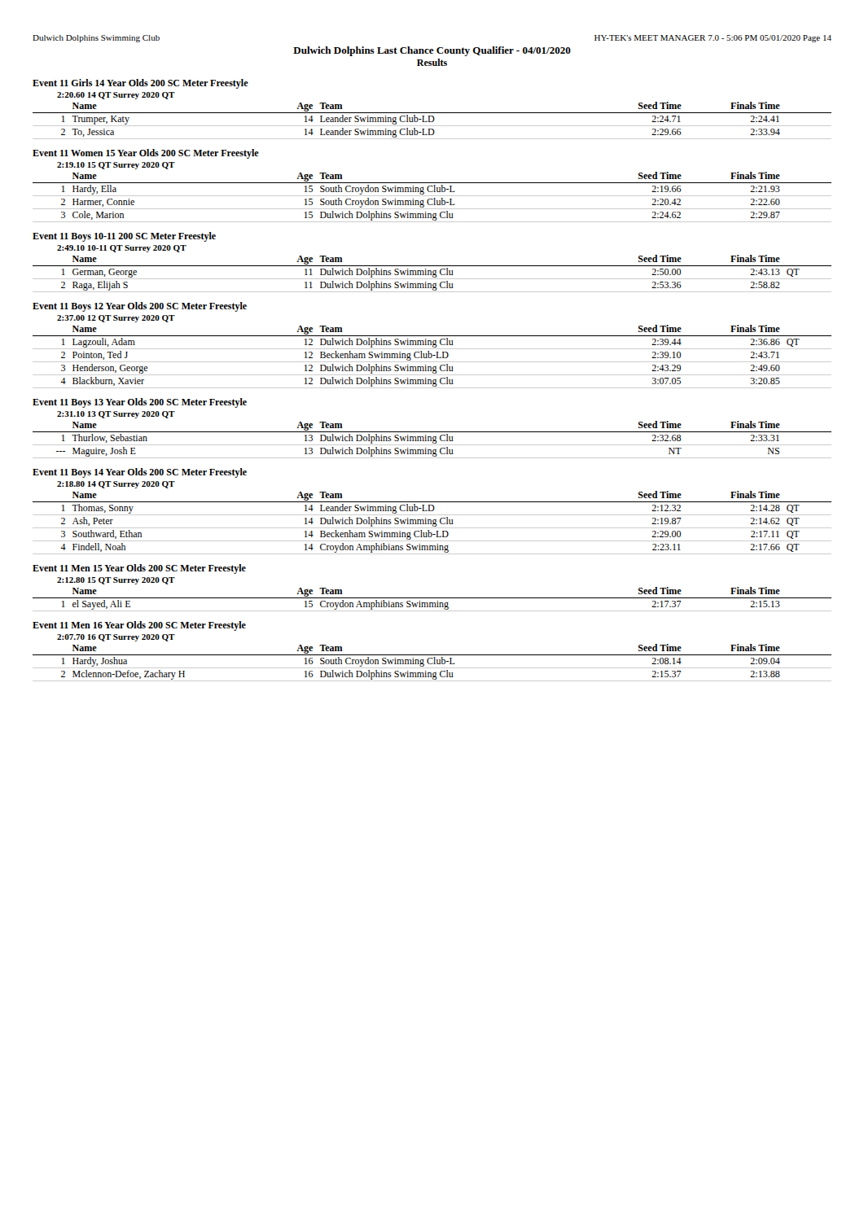Dulwich Dolphins Swimming Club HY-TEK's MEET MANAGER 7.0 - 5:06 PM 05/01/2020 Page 14
Dulwich Dolphins Last Chance County Qualifier - 04/01/2020
Results
Event 11 Girls 14 Year Olds 200 SC Meter Freestyle
2:20.60 14 QT Surrey 2020 QT
| | Name | Age | Team | Seed Time | Finals Time | |
| --- | --- | --- | --- | --- | --- | --- |
| 1 | Trumper, Katy | 14 | Leander Swimming Club-LD | 2:24.71 | 2:24.41 | |
| 2 | To, Jessica | 14 | Leander Swimming Club-LD | 2:29.66 | 2:33.94 | |
Event 11 Women 15 Year Olds 200 SC Meter Freestyle
2:19.10 15 QT Surrey 2020 QT
| | Name | Age | Team | Seed Time | Finals Time | |
| --- | --- | --- | --- | --- | --- | --- |
| 1 | Hardy, Ella | 15 | South Croydon Swimming Club-L | 2:19.66 | 2:21.93 | |
| 2 | Harmer, Connie | 15 | South Croydon Swimming Club-L | 2:20.42 | 2:22.60 | |
| 3 | Cole, Marion | 15 | Dulwich Dolphins Swimming Clu | 2:24.62 | 2:29.87 | |
Event 11 Boys 10-11 200 SC Meter Freestyle
2:49.10 10-11 QT Surrey 2020 QT
| | Name | Age | Team | Seed Time | Finals Time | |
| --- | --- | --- | --- | --- | --- | --- |
| 1 | German, George | 11 | Dulwich Dolphins Swimming Clu | 2:50.00 | 2:43.13 | QT |
| 2 | Raga, Elijah S | 11 | Dulwich Dolphins Swimming Clu | 2:53.36 | 2:58.82 | |
Event 11 Boys 12 Year Olds 200 SC Meter Freestyle
2:37.00 12 QT Surrey 2020 QT
| | Name | Age | Team | Seed Time | Finals Time | |
| --- | --- | --- | --- | --- | --- | --- |
| 1 | Lagzouli, Adam | 12 | Dulwich Dolphins Swimming Clu | 2:39.44 | 2:36.86 | QT |
| 2 | Pointon, Ted J | 12 | Beckenham Swimming Club-LD | 2:39.10 | 2:43.71 | |
| 3 | Henderson, George | 12 | Dulwich Dolphins Swimming Clu | 2:43.29 | 2:49.60 | |
| 4 | Blackburn, Xavier | 12 | Dulwich Dolphins Swimming Clu | 3:07.05 | 3:20.85 | |
Event 11 Boys 13 Year Olds 200 SC Meter Freestyle
2:31.10 13 QT Surrey 2020 QT
| | Name | Age | Team | Seed Time | Finals Time | |
| --- | --- | --- | --- | --- | --- | --- |
| 1 | Thurlow, Sebastian | 13 | Dulwich Dolphins Swimming Clu | 2:32.68 | 2:33.31 | |
| --- | Maguire, Josh E | 13 | Dulwich Dolphins Swimming Clu | NT | NS | |
Event 11 Boys 14 Year Olds 200 SC Meter Freestyle
2:18.80 14 QT Surrey 2020 QT
| | Name | Age | Team | Seed Time | Finals Time | |
| --- | --- | --- | --- | --- | --- | --- |
| 1 | Thomas, Sonny | 14 | Leander Swimming Club-LD | 2:12.32 | 2:14.28 | QT |
| 2 | Ash, Peter | 14 | Dulwich Dolphins Swimming Clu | 2:19.87 | 2:14.62 | QT |
| 3 | Southward, Ethan | 14 | Beckenham Swimming Club-LD | 2:29.00 | 2:17.11 | QT |
| 4 | Findell, Noah | 14 | Croydon Amphibians Swimming | 2:23.11 | 2:17.66 | QT |
Event 11 Men 15 Year Olds 200 SC Meter Freestyle
2:12.80 15 QT Surrey 2020 QT
| | Name | Age | Team | Seed Time | Finals Time | |
| --- | --- | --- | --- | --- | --- | --- |
| 1 | el Sayed, Ali E | 15 | Croydon Amphibians Swimming | 2:17.37 | 2:15.13 | |
Event 11 Men 16 Year Olds 200 SC Meter Freestyle
2:07.70 16 QT Surrey 2020 QT
| | Name | Age | Team | Seed Time | Finals Time | |
| --- | --- | --- | --- | --- | --- | --- |
| 1 | Hardy, Joshua | 16 | South Croydon Swimming Club-L | 2:08.14 | 2:09.04 | |
| 2 | Mclennon-Defoe, Zachary H | 16 | Dulwich Dolphins Swimming Clu | 2:15.37 | 2:13.88 | |